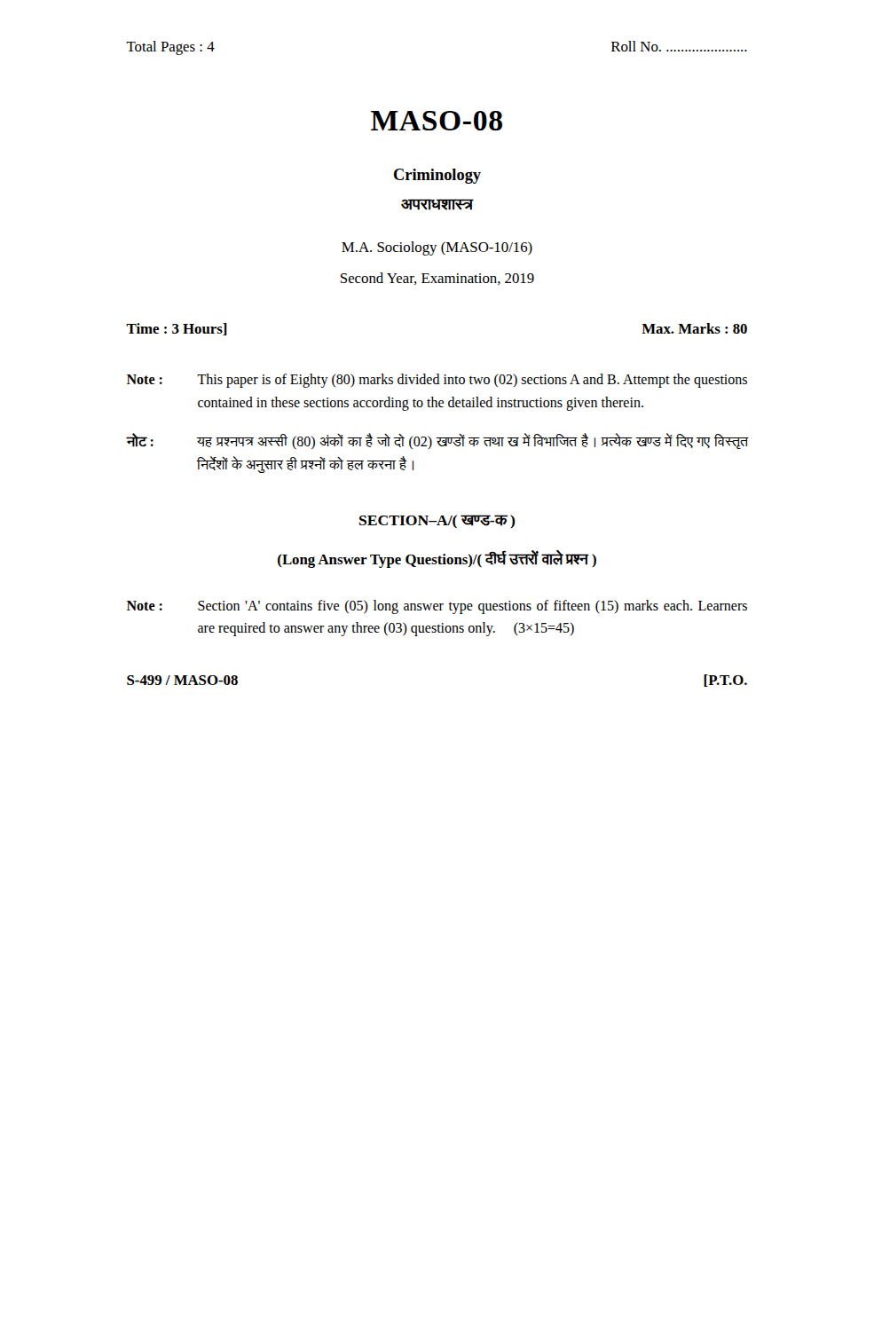Total Pages : 4 Roll No. ......................
MASO-08
Criminology
अपराधशास्त्र
M.A. Sociology (MASO-10/16)
Second Year, Examination, 2019
Time : 3 Hours] Max. Marks : 80
Note : This paper is of Eighty (80) marks divided into two (02) sections A and B. Attempt the questions contained in these sections according to the detailed instructions given therein.
नोट : यह प्रश्नपत्र अस्सी (80) अंकों का है जो दो (02) खण्डों क तथा ख में विभाजित है। प्रत्येक खण्ड में दिए गए विस्तृत निर्देशों के अनुसार ही प्रश्नों को हल करना है।
SECTION–A/( खण्ड-क )
(Long Answer Type Questions)/( दीर्घ उत्तरों वाले प्रश्न )
Note : Section 'A' contains five (05) long answer type questions of fifteen (15) marks each. Learners are required to answer any three (03) questions only. (3×15=45)
S-499 / MASO-08 [P.T.O.